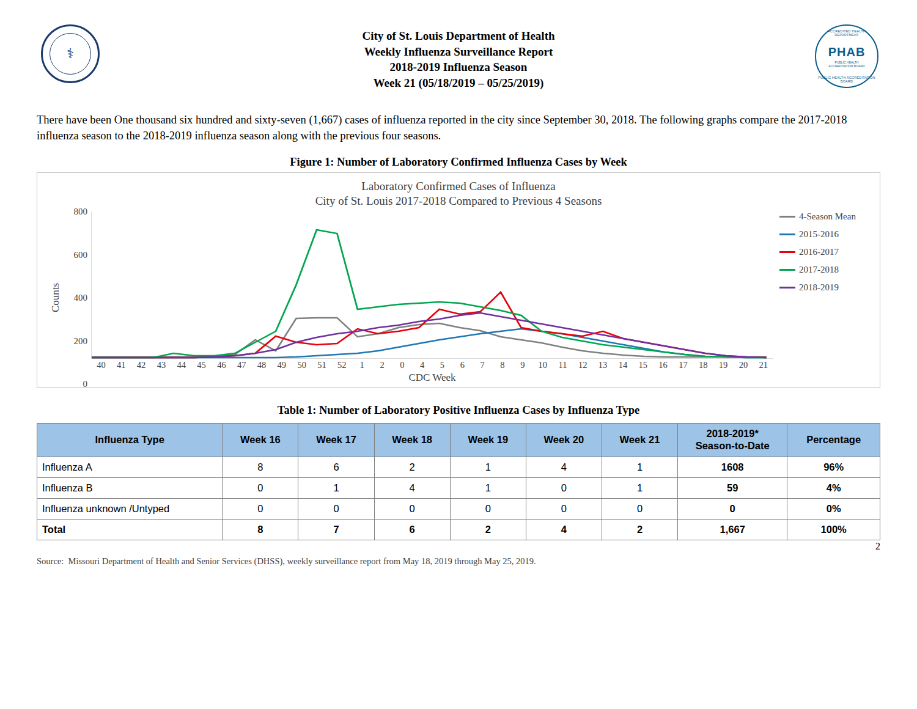⚕
City of St. Louis Department of Health
Weekly Influenza Surveillance Report
2018-2019 Influenza Season
Week 21 (05/18/2019 – 05/25/2019)
ACCREDITED HEALTH DEPARTMENT
PHAB
PUBLIC HEALTH
ACCREDITATION BOARD
PUBLIC HEALTH ACCREDITATION BOARD
There have been One thousand six hundred and sixty-seven (1,667) cases of influenza reported in the city since September 30, 2018. The following graphs compare the 2017-2018 influenza season to the 2018-2019 influenza season along with the previous four seasons.
Figure 1: Number of Laboratory Confirmed Influenza Cases by Week
Laboratory Confirmed Cases of Influenza
City of St. Louis 2017-2018 Compared to Previous 4 Seasons
Counts
800 600 400 200 0
40414243444546474849505152120456789101112131415161718192021
CDC Week
4-Season Mean
2015-2016
2016-2017
2017-2018
2018-2019
Table 1: Number of Laboratory Positive Influenza Cases by Influenza Type
| Influenza Type | Week 16 | Week 17 | Week 18 | Week 19 | Week 20 | Week 21 | 2018-2019* Season-to-Date | Percentage |
| --- | --- | --- | --- | --- | --- | --- | --- | --- |
| Influenza A | 8 | 6 | 2 | 1 | 4 | 1 | 1608 | 96% |
| Influenza B | 0 | 1 | 4 | 1 | 0 | 1 | 59 | 4% |
| Influenza unknown /Untyped | 0 | 0 | 0 | 0 | 0 | 0 | 0 | 0% |
| Total | 8 | 7 | 6 | 2 | 4 | 2 | 1,667 | 100% |
Source: Missouri Department of Health and Senior Services (DHSS), weekly surveillance report from May 18, 2019 through May 25, 2019.
2